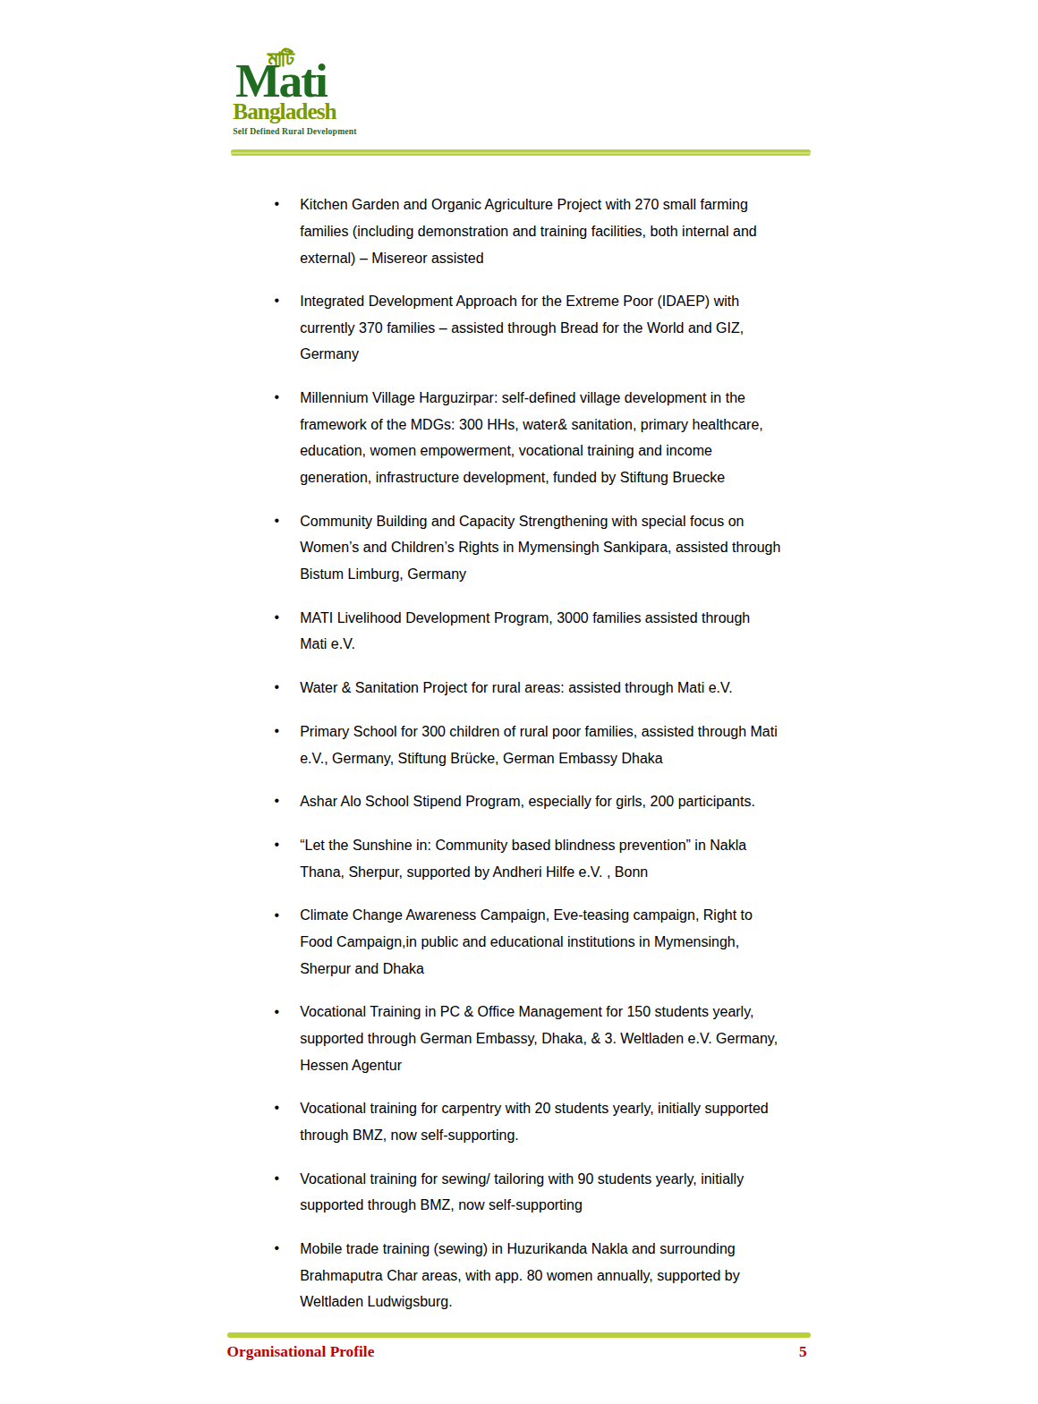মাটি Mati Bangladesh Self Defined Rural Development
Kitchen Garden and Organic Agriculture Project with 270 small farming families (including demonstration and training facilities, both internal and external) – Misereor assisted
Integrated Development Approach for the Extreme Poor (IDAEP) with currently 370 families – assisted through Bread for the World and GIZ, Germany
Millennium Village Harguzirpar: self-defined village development in the framework of the MDGs: 300 HHs, water& sanitation, primary healthcare, education, women empowerment, vocational training and income generation, infrastructure development, funded by Stiftung Bruecke
Community Building and Capacity Strengthening with special focus on Women’s and Children’s Rights in Mymensingh Sankipara, assisted through Bistum Limburg, Germany
MATI Livelihood Development Program, 3000 families assisted through Mati e.V.
Water & Sanitation Project for rural areas: assisted through Mati e.V.
Primary School for 300 children of rural poor families, assisted through Mati e.V., Germany, Stiftung Brücke, German Embassy Dhaka
Ashar Alo School Stipend Program, especially for girls, 200 participants.
“Let the Sunshine in: Community based blindness prevention” in Nakla Thana, Sherpur, supported by Andheri Hilfe e.V. , Bonn
Climate Change Awareness Campaign, Eve-teasing campaign, Right to Food Campaign,in public and educational institutions in Mymensingh, Sherpur and Dhaka
Vocational Training in PC & Office Management for 150 students yearly, supported through German Embassy, Dhaka, & 3. Weltladen e.V. Germany, Hessen Agentur
Vocational training for carpentry with 20 students yearly, initially supported through BMZ, now self-supporting.
Vocational training for sewing/ tailoring with 90 students yearly, initially supported through BMZ, now self-supporting
Mobile trade training (sewing) in Huzurikanda Nakla and surrounding Brahmaputra Char areas, with app. 80 women annually, supported by Weltladen Ludwigsburg.
Organisational Profile 5